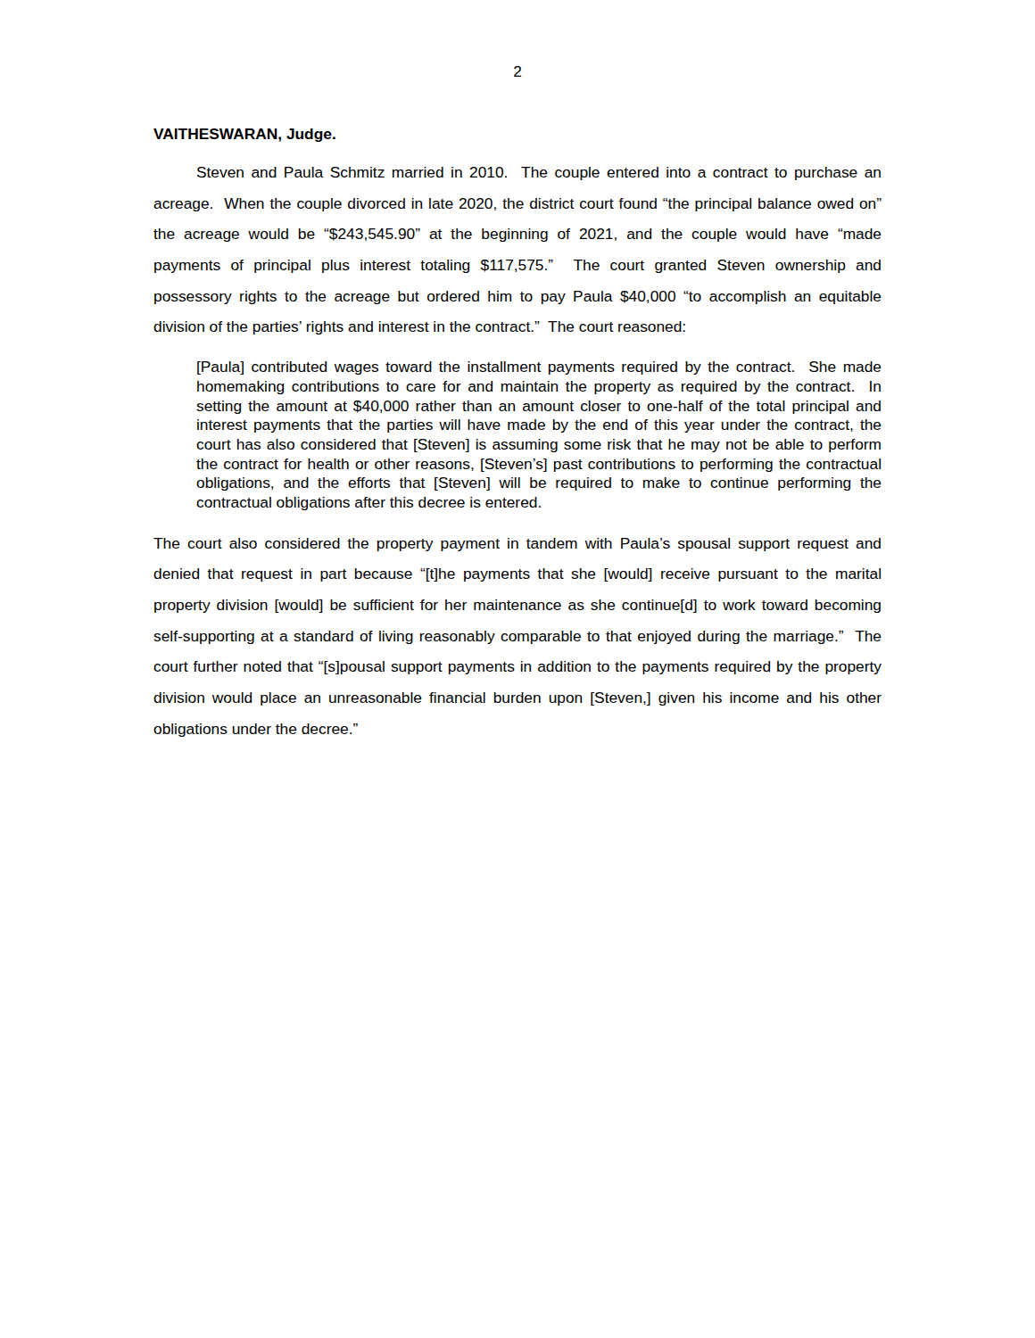2
VAITHESWARAN, Judge.
Steven and Paula Schmitz married in 2010. The couple entered into a contract to purchase an acreage. When the couple divorced in late 2020, the district court found “the principal balance owed on” the acreage would be “$243,545.90” at the beginning of 2021, and the couple would have “made payments of principal plus interest totaling $117,575.” The court granted Steven ownership and possessory rights to the acreage but ordered him to pay Paula $40,000 “to accomplish an equitable division of the parties’ rights and interest in the contract.” The court reasoned:
[Paula] contributed wages toward the installment payments required by the contract. She made homemaking contributions to care for and maintain the property as required by the contract. In setting the amount at $40,000 rather than an amount closer to one-half of the total principal and interest payments that the parties will have made by the end of this year under the contract, the court has also considered that [Steven] is assuming some risk that he may not be able to perform the contract for health or other reasons, [Steven’s] past contributions to performing the contractual obligations, and the efforts that [Steven] will be required to make to continue performing the contractual obligations after this decree is entered.
The court also considered the property payment in tandem with Paula’s spousal support request and denied that request in part because “[t]he payments that she [would] receive pursuant to the marital property division [would] be sufficient for her maintenance as she continue[d] to work toward becoming self-supporting at a standard of living reasonably comparable to that enjoyed during the marriage.” The court further noted that “[s]pousal support payments in addition to the payments required by the property division would place an unreasonable financial burden upon [Steven,] given his income and his other obligations under the decree.”